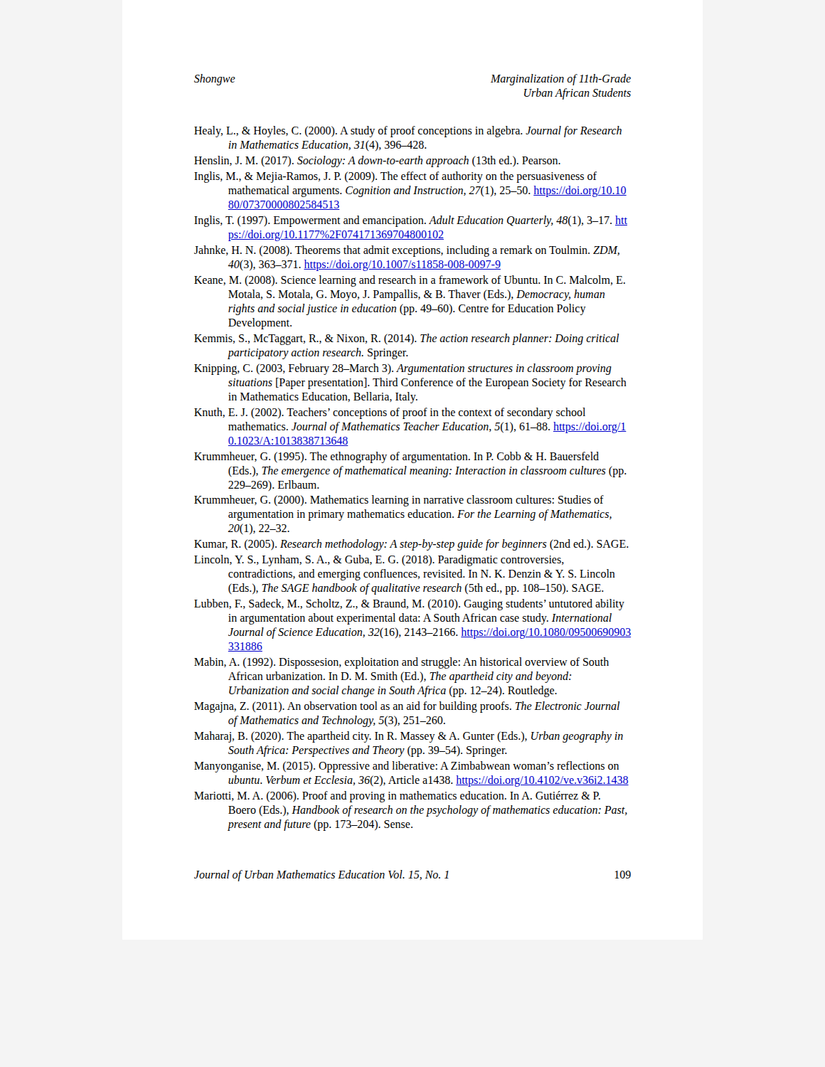Shongwe
Marginalization of 11th-Grade
Urban African Students
Healy, L., & Hoyles, C. (2000). A study of proof conceptions in algebra. Journal for Research in Mathematics Education, 31(4), 396–428.
Henslin, J. M. (2017). Sociology: A down-to-earth approach (13th ed.). Pearson.
Inglis, M., & Mejia-Ramos, J. P. (2009). The effect of authority on the persuasiveness of mathematical arguments. Cognition and Instruction, 27(1), 25–50. https://doi.org/10.1080/07370000802584513
Inglis, T. (1997). Empowerment and emancipation. Adult Education Quarterly, 48(1), 3–17. https://doi.org/10.1177%2F074171369704800102
Jahnke, H. N. (2008). Theorems that admit exceptions, including a remark on Toulmin. ZDM, 40(3), 363–371. https://doi.org/10.1007/s11858-008-0097-9
Keane, M. (2008). Science learning and research in a framework of Ubuntu. In C. Malcolm, E. Motala, S. Motala, G. Moyo, J. Pampallis, & B. Thaver (Eds.), Democracy, human rights and social justice in education (pp. 49–60). Centre for Education Policy Development.
Kemmis, S., McTaggart, R., & Nixon, R. (2014). The action research planner: Doing critical participatory action research. Springer.
Knipping, C. (2003, February 28–March 3). Argumentation structures in classroom proving situations [Paper presentation]. Third Conference of the European Society for Research in Mathematics Education, Bellaria, Italy.
Knuth, E. J. (2002). Teachers’ conceptions of proof in the context of secondary school mathematics. Journal of Mathematics Teacher Education, 5(1), 61–88. https://doi.org/10.1023/A:1013838713648
Krummheuer, G. (1995). The ethnography of argumentation. In P. Cobb & H. Bauersfeld (Eds.), The emergence of mathematical meaning: Interaction in classroom cultures (pp. 229–269). Erlbaum.
Krummheuer, G. (2000). Mathematics learning in narrative classroom cultures: Studies of argumentation in primary mathematics education. For the Learning of Mathematics, 20(1), 22–32.
Kumar, R. (2005). Research methodology: A step-by-step guide for beginners (2nd ed.). SAGE.
Lincoln, Y. S., Lynham, S. A., & Guba, E. G. (2018). Paradigmatic controversies, contradictions, and emerging confluences, revisited. In N. K. Denzin & Y. S. Lincoln (Eds.), The SAGE handbook of qualitative research (5th ed., pp. 108–150). SAGE.
Lubben, F., Sadeck, M., Scholtz, Z., & Braund, M. (2010). Gauging students’ untutored ability in argumentation about experimental data: A South African case study. International Journal of Science Education, 32(16), 2143–2166. https://doi.org/10.1080/09500690903331886
Mabin, A. (1992). Dispossesion, exploitation and struggle: An historical overview of South African urbanization. In D. M. Smith (Ed.), The apartheid city and beyond: Urbanization and social change in South Africa (pp. 12–24). Routledge.
Magajna, Z. (2011). An observation tool as an aid for building proofs. The Electronic Journal of Mathematics and Technology, 5(3), 251–260.
Maharaj, B. (2020). The apartheid city. In R. Massey & A. Gunter (Eds.), Urban geography in South Africa: Perspectives and Theory (pp. 39–54). Springer.
Manyonganise, M. (2015). Oppressive and liberative: A Zimbabwean woman’s reflections on ubuntu. Verbum et Ecclesia, 36(2), Article a1438. https://doi.org/10.4102/ve.v36i2.1438
Mariotti, M. A. (2006). Proof and proving in mathematics education. In A. Gutiérrez & P. Boero (Eds.), Handbook of research on the psychology of mathematics education: Past, present and future (pp. 173–204). Sense.
Journal of Urban Mathematics Education Vol. 15, No. 1
109